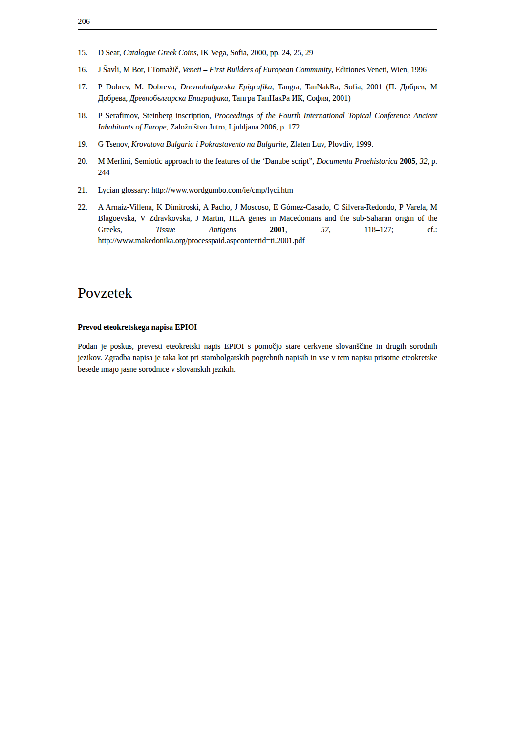206
15. D Sear, Catalogue Greek Coins, IK Vega, Sofia, 2000, pp. 24, 25, 29
16. J Šavli, M Bor, I Tomažič, Veneti – First Builders of European Community, Editiones Veneti, Wien, 1996
17. P Dobrev, M. Dobreva, Drevnobulgarska Epigrafika, Tangra, TanNakRa, Sofia, 2001 (П. Добрев, М Добрева, Древнобългарска Епиграфика, Тангра ТанНакРа ИК, София, 2001)
18. P Serafimov, Steinberg inscription, Proceedings of the Fourth International Topical Conference Ancient Inhabitants of Europe, Založništvo Jutro, Ljubljana 2006, p. 172
19. G Tsenov, Krovatova Bulgaria i Pokrastavento na Bulgarite, Zlaten Luv, Plovdiv, 1999.
20. M Merlini, Semiotic approach to the features of the ‘Danube script”, Documenta Praehistorica 2005, 32, p. 244
21. Lycian glossary: http://www.wordgumbo.com/ie/cmp/lyci.htm
22. A Arnaiz-Villena, K Dimitroski, A Pacho, J Moscoso, E Gómez-Casado, C Silvera-Redondo, P Varela, M Blagoevska, V Zdravkovska, J Martın, HLA genes in Macedonians and the sub-Saharan origin of the Greeks, Tissue Antigens 2001, 57, 118–127; cf.: http://www.makedonika.org/processpaid.aspcontentid=ti.2001.pdf
Povzetek
Prevod eteokretskega napisa EPIOI
Podan je poskus, prevesti eteokretski napis EPIOI s pomočjo stare cerkvene slovanščine in drugih sorodnih jezikov. Zgradba napisa je taka kot pri starobolgarskih pogrebnih napisih in vse v tem napisu prisotne eteokretske besede imajo jasne sorodnice v slovanskih jezikih.